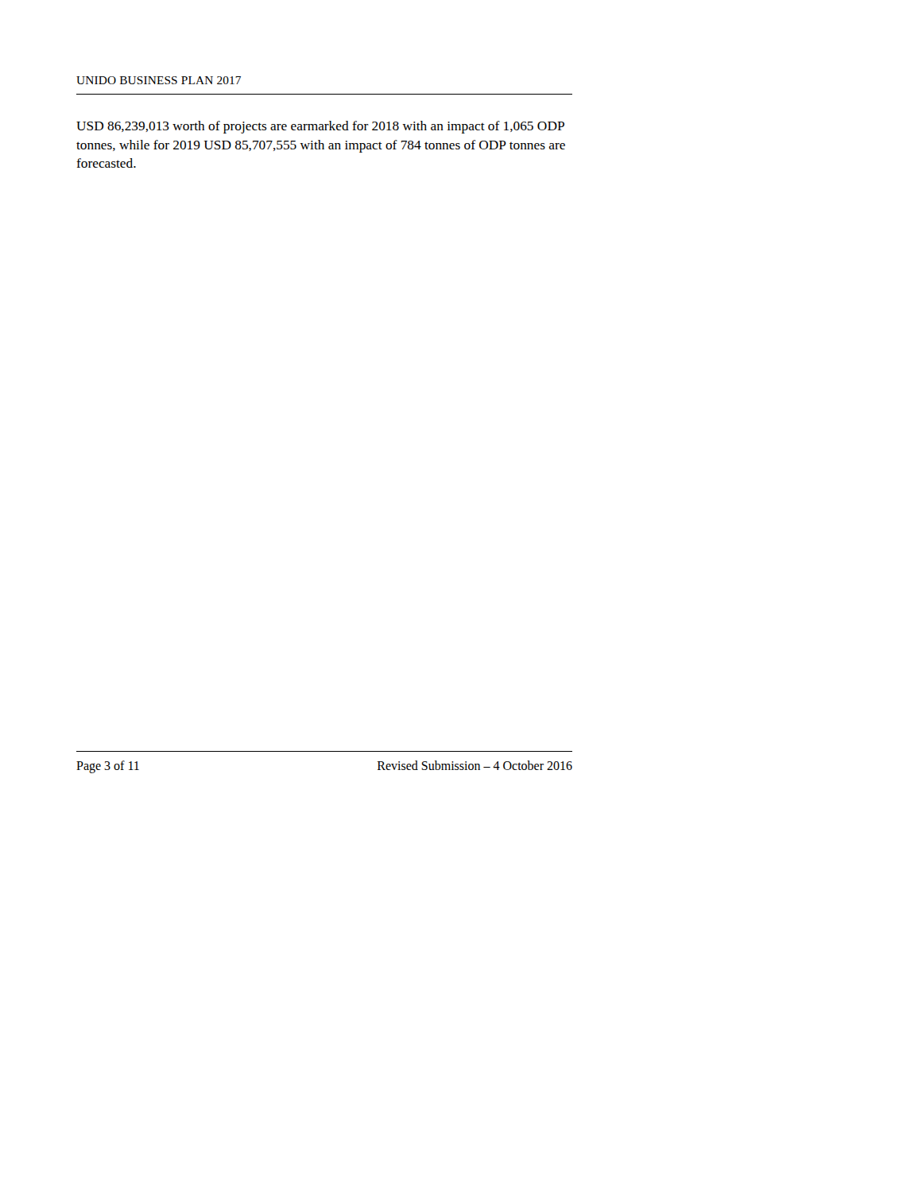UNIDO BUSINESS PLAN 2017
USD 86,239,013 worth of projects are earmarked for 2018 with an impact of 1,065 ODP tonnes, while for 2019 USD 85,707,555 with an impact of 784 tonnes of ODP tonnes are forecasted.
Page 3 of 11
Revised Submission – 4 October 2016